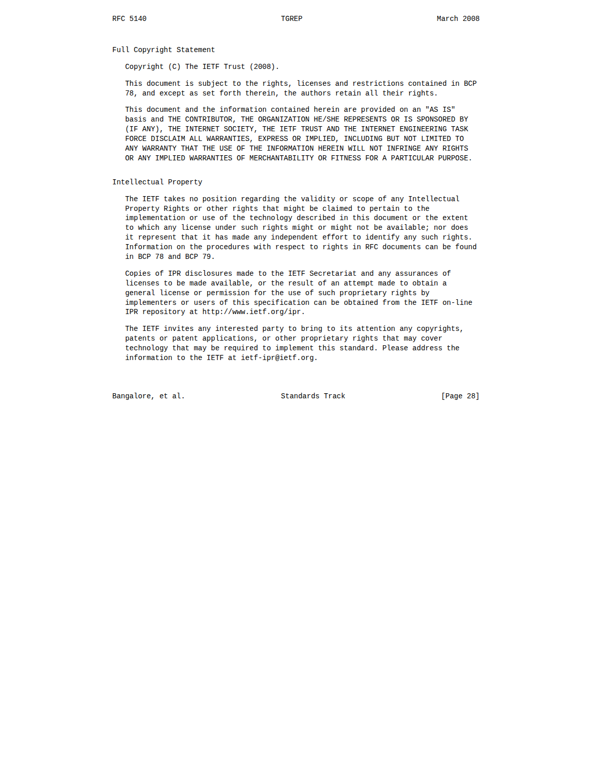RFC 5140 TGREP March 2008
Full Copyright Statement
Copyright (C) The IETF Trust (2008).
This document is subject to the rights, licenses and restrictions contained in BCP 78, and except as set forth therein, the authors retain all their rights.
This document and the information contained herein are provided on an "AS IS" basis and THE CONTRIBUTOR, THE ORGANIZATION HE/SHE REPRESENTS OR IS SPONSORED BY (IF ANY), THE INTERNET SOCIETY, THE IETF TRUST AND THE INTERNET ENGINEERING TASK FORCE DISCLAIM ALL WARRANTIES, EXPRESS OR IMPLIED, INCLUDING BUT NOT LIMITED TO ANY WARRANTY THAT THE USE OF THE INFORMATION HEREIN WILL NOT INFRINGE ANY RIGHTS OR ANY IMPLIED WARRANTIES OF MERCHANTABILITY OR FITNESS FOR A PARTICULAR PURPOSE.
Intellectual Property
The IETF takes no position regarding the validity or scope of any Intellectual Property Rights or other rights that might be claimed to pertain to the implementation or use of the technology described in this document or the extent to which any license under such rights might or might not be available; nor does it represent that it has made any independent effort to identify any such rights. Information on the procedures with respect to rights in RFC documents can be found in BCP 78 and BCP 79.
Copies of IPR disclosures made to the IETF Secretariat and any assurances of licenses to be made available, or the result of an attempt made to obtain a general license or permission for the use of such proprietary rights by implementers or users of this specification can be obtained from the IETF on-line IPR repository at http://www.ietf.org/ipr.
The IETF invites any interested party to bring to its attention any copyrights, patents or patent applications, or other proprietary rights that may cover technology that may be required to implement this standard. Please address the information to the IETF at ietf-ipr@ietf.org.
Bangalore, et al. Standards Track [Page 28]